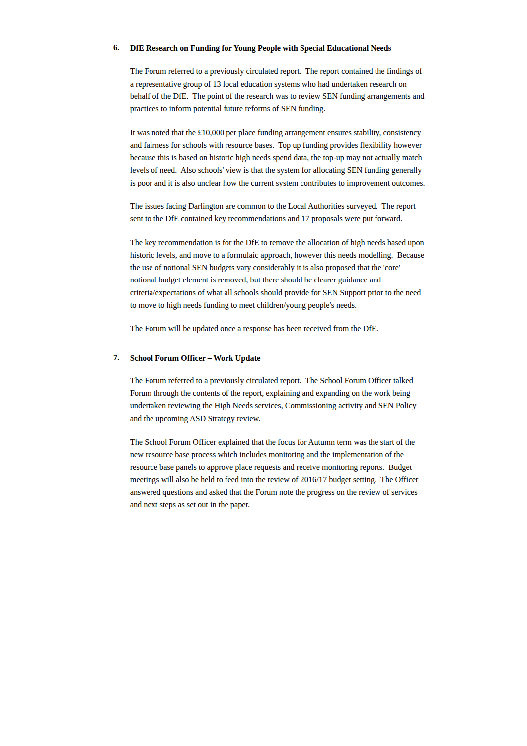DfE Research on Funding for Young People with Special Educational Needs
The Forum referred to a previously circulated report. The report contained the findings of a representative group of 13 local education systems who had undertaken research on behalf of the DfE. The point of the research was to review SEN funding arrangements and practices to inform potential future reforms of SEN funding.
It was noted that the £10,000 per place funding arrangement ensures stability, consistency and fairness for schools with resource bases. Top up funding provides flexibility however because this is based on historic high needs spend data, the top-up may not actually match levels of need. Also schools' view is that the system for allocating SEN funding generally is poor and it is also unclear how the current system contributes to improvement outcomes.
The issues facing Darlington are common to the Local Authorities surveyed. The report sent to the DfE contained key recommendations and 17 proposals were put forward.
The key recommendation is for the DfE to remove the allocation of high needs based upon historic levels, and move to a formulaic approach, however this needs modelling. Because the use of notional SEN budgets vary considerably it is also proposed that the 'core' notional budget element is removed, but there should be clearer guidance and criteria/expectations of what all schools should provide for SEN Support prior to the need to move to high needs funding to meet children/young people's needs.
The Forum will be updated once a response has been received from the DfE.
School Forum Officer – Work Update
The Forum referred to a previously circulated report. The School Forum Officer talked Forum through the contents of the report, explaining and expanding on the work being undertaken reviewing the High Needs services, Commissioning activity and SEN Policy and the upcoming ASD Strategy review.
The School Forum Officer explained that the focus for Autumn term was the start of the new resource base process which includes monitoring and the implementation of the resource base panels to approve place requests and receive monitoring reports. Budget meetings will also be held to feed into the review of 2016/17 budget setting. The Officer answered questions and asked that the Forum note the progress on the review of services and next steps as set out in the paper.